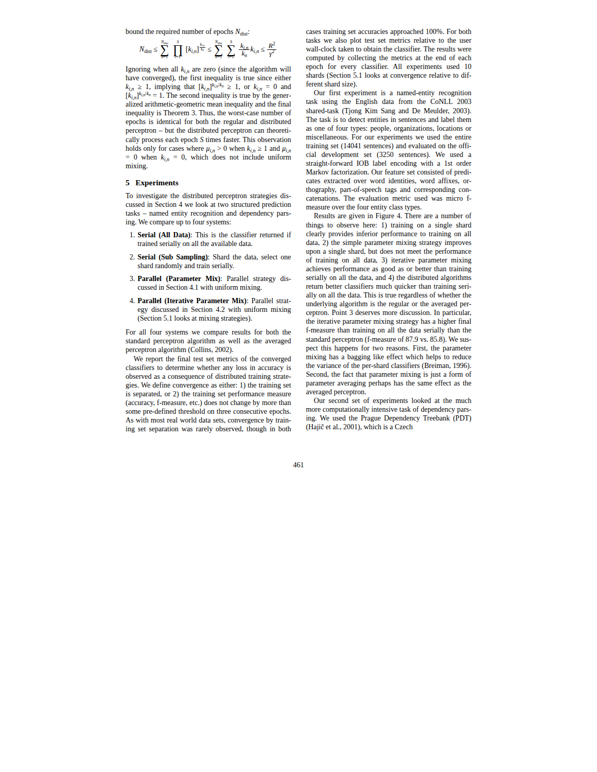bound the required number of epochs Ndist:
Ndist ≤ Ndist∑n=1 S∏i=1 [ki,n]ki,n kn ≤ Ndist∑n=1 S∑i=1 ki,n kn ki,n ≤ R2 γ2
Ignoring when all ki,n are zero (since the algorithm will have converged), the first inequality is true since either ki,n ≥ 1, implying that [ki,n]ki,n/kn ≥ 1, or ki,n = 0 and [ki,n]ki,n/kn = 1. The second inequality is true by the generalized arithmetic-geometric mean inequality and the final inequality is Theorem 3. Thus, the worst-case number of epochs is identical for both the regular and distributed perceptron – but the distributed perceptron can theoretically process each epoch S times faster. This observation holds only for cases where μi,n > 0 when ki,n ≥ 1 and μi,n = 0 when ki,n = 0, which does not include uniform mixing.
5 Experiments
To investigate the distributed perceptron strategies discussed in Section 4 we look at two structured prediction tasks – named entity recognition and dependency parsing. We compare up to four systems:
Serial (All Data): This is the classifier returned if trained serially on all the available data.
Serial (Sub Sampling): Shard the data, select one shard randomly and train serially.
Parallel (Parameter Mix): Parallel strategy discussed in Section 4.1 with uniform mixing.
Parallel (Iterative Parameter Mix): Parallel strategy discussed in Section 4.2 with uniform mixing (Section 5.1 looks at mixing strategies).
For all four systems we compare results for both the standard perceptron algorithm as well as the averaged perceptron algorithm (Collins, 2002).
We report the final test set metrics of the converged classifiers to determine whether any loss in accuracy is observed as a consequence of distributed training strategies. We define convergence as either: 1) the training set is separated, or 2) the training set performance measure (accuracy, f-measure, etc.) does not change by more than some pre-defined threshold on three consecutive epochs. As with most real world data sets, convergence by training set separation was rarely observed, though in both cases training set accuracies approached 100%. For both tasks we also plot test set metrics relative to the user wall-clock taken to obtain the classifier. The results were computed by collecting the metrics at the end of each epoch for every classifier. All experiments used 10 shards (Section 5.1 looks at convergence relative to different shard size).
Our first experiment is a named-entity recognition task using the English data from the CoNLL 2003 shared-task (Tjong Kim Sang and De Meulder, 2003). The task is to detect entities in sentences and label them as one of four types: people, organizations, locations or miscellaneous. For our experiments we used the entire training set (14041 sentences) and evaluated on the official development set (3250 sentences). We used a straight-forward IOB label encoding with a 1st order Markov factorization. Our feature set consisted of predicates extracted over word identities, word affixes, orthography, part-of-speech tags and corresponding concatenations. The evaluation metric used was micro f-measure over the four entity class types.
Results are given in Figure 4. There are a number of things to observe here: 1) training on a single shard clearly provides inferior performance to training on all data, 2) the simple parameter mixing strategy improves upon a single shard, but does not meet the performance of training on all data, 3) iterative parameter mixing achieves performance as good as or better than training serially on all the data, and 4) the distributed algorithms return better classifiers much quicker than training serially on all the data. This is true regardless of whether the underlying algorithm is the regular or the averaged perceptron. Point 3 deserves more discussion. In particular, the iterative parameter mixing strategy has a higher final f-measure than training on all the data serially than the standard perceptron (f-measure of 87.9 vs. 85.8). We suspect this happens for two reasons. First, the parameter mixing has a bagging like effect which helps to reduce the variance of the per-shard classifiers (Breiman, 1996). Second, the fact that parameter mixing is just a form of parameter averaging perhaps has the same effect as the averaged perceptron.
Our second set of experiments looked at the much more computationally intensive task of dependency parsing. We used the Prague Dependency Treebank (PDT) (Hajič et al., 2001), which is a Czech
461